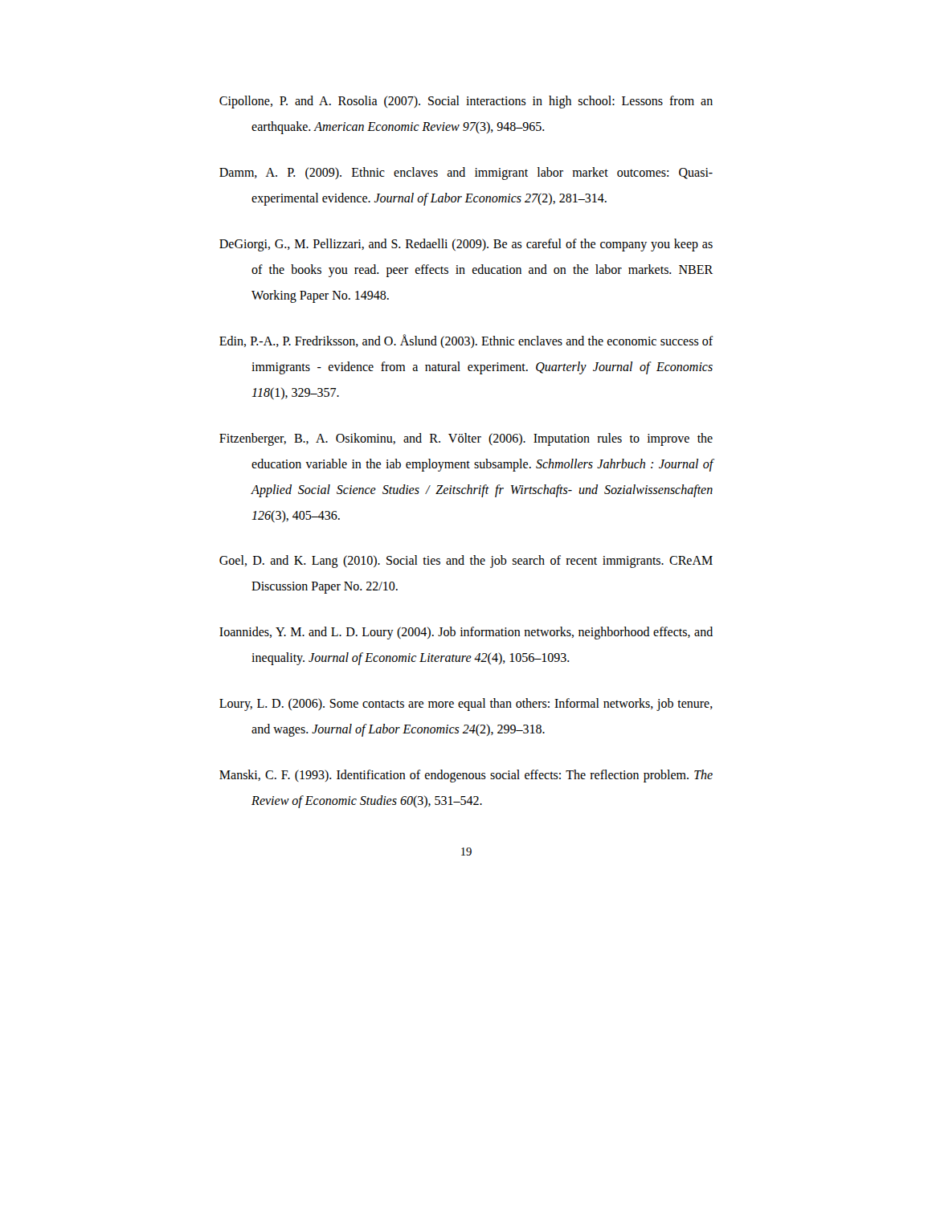Cipollone, P. and A. Rosolia (2007). Social interactions in high school: Lessons from an earthquake. American Economic Review 97(3), 948–965.
Damm, A. P. (2009). Ethnic enclaves and immigrant labor market outcomes: Quasi-experimental evidence. Journal of Labor Economics 27(2), 281–314.
DeGiorgi, G., M. Pellizzari, and S. Redaelli (2009). Be as careful of the company you keep as of the books you read. peer effects in education and on the labor markets. NBER Working Paper No. 14948.
Edin, P.-A., P. Fredriksson, and O. Åslund (2003). Ethnic enclaves and the economic success of immigrants - evidence from a natural experiment. Quarterly Journal of Economics 118(1), 329–357.
Fitzenberger, B., A. Osikominu, and R. Völter (2006). Imputation rules to improve the education variable in the iab employment subsample. Schmollers Jahrbuch : Journal of Applied Social Science Studies / Zeitschrift fr Wirtschafts- und Sozialwissenschaften 126(3), 405–436.
Goel, D. and K. Lang (2010). Social ties and the job search of recent immigrants. CReAM Discussion Paper No. 22/10.
Ioannides, Y. M. and L. D. Loury (2004). Job information networks, neighborhood effects, and inequality. Journal of Economic Literature 42(4), 1056–1093.
Loury, L. D. (2006). Some contacts are more equal than others: Informal networks, job tenure, and wages. Journal of Labor Economics 24(2), 299–318.
Manski, C. F. (1993). Identification of endogenous social effects: The reflection problem. The Review of Economic Studies 60(3), 531–542.
19